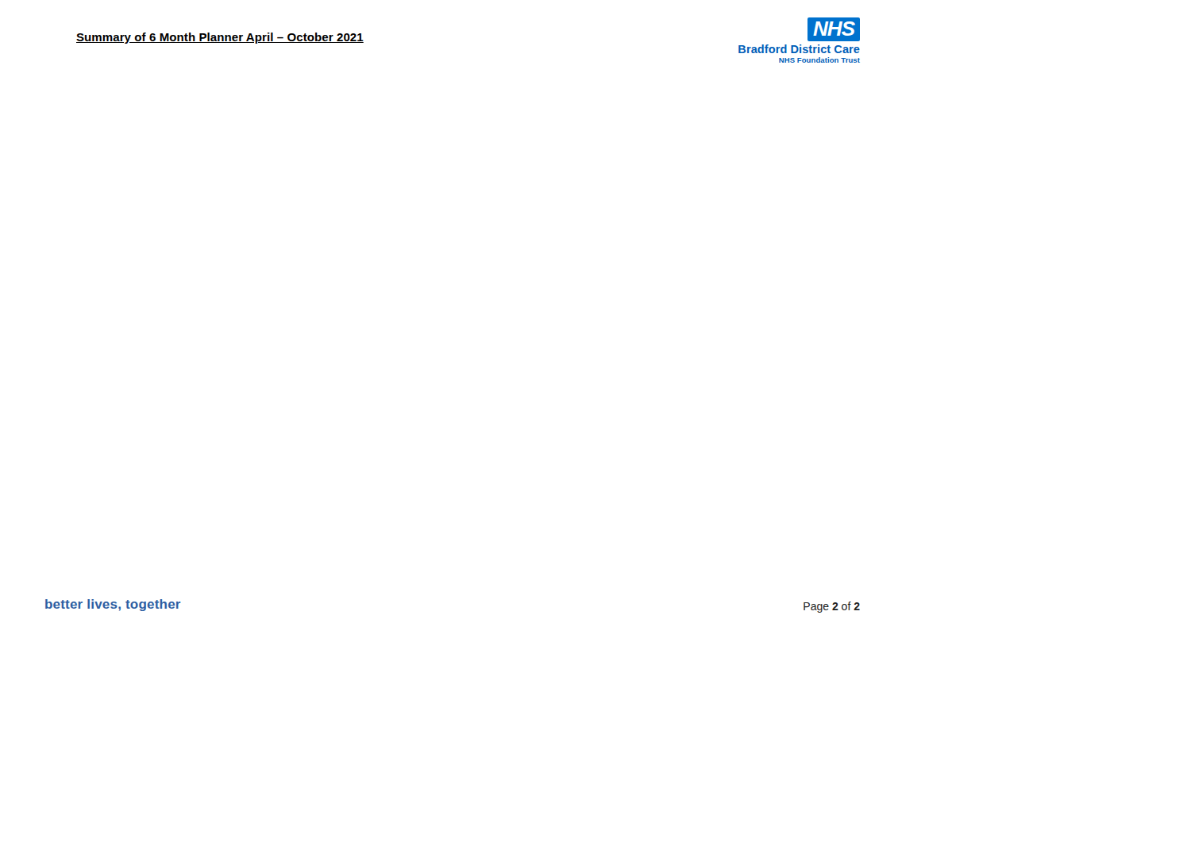NHS
Bradford District Care
NHS Foundation Trust
Summary of 6 Month Planner April – October 2021
better lives, together
Page 2 of 2